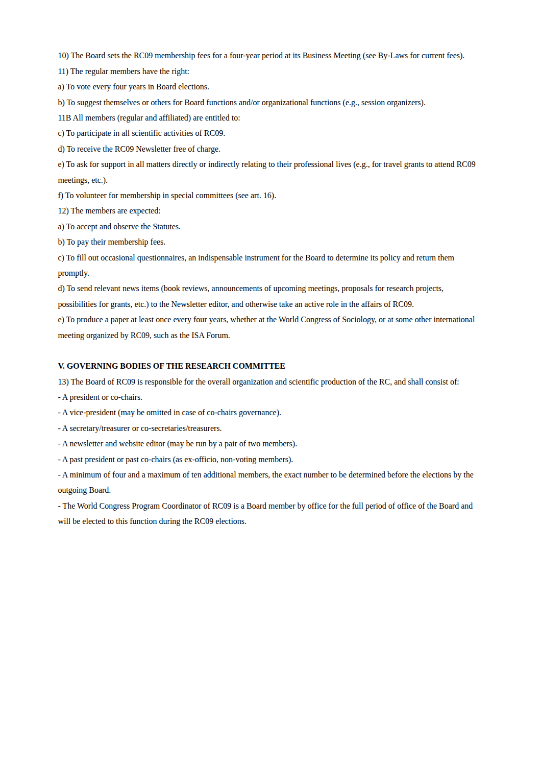10) The Board sets the RC09 membership fees for a four-year period at its Business Meeting (see By-Laws for current fees).
11) The regular members have the right:
a) To vote every four years in Board elections.
b) To suggest themselves or others for Board functions and/or organizational functions (e.g., session organizers).
11B All members (regular and affiliated) are entitled to:
c) To participate in all scientific activities of RC09.
d) To receive the RC09 Newsletter free of charge.
e) To ask for support in all matters directly or indirectly relating to their professional lives (e.g., for travel grants to attend RC09 meetings, etc.).
f) To volunteer for membership in special committees (see art. 16).
12) The members are expected:
a) To accept and observe the Statutes.
b) To pay their membership fees.
c) To fill out occasional questionnaires, an indispensable instrument for the Board to determine its policy and return them promptly.
d) To send relevant news items (book reviews, announcements of upcoming meetings, proposals for research projects, possibilities for grants, etc.) to the Newsletter editor, and otherwise take an active role in the affairs of RC09.
e) To produce a paper at least once every four years, whether at the World Congress of Sociology, or at some other international meeting organized by RC09, such as the ISA Forum.
V. GOVERNING BODIES OF THE RESEARCH COMMITTEE
13) The Board of RC09 is responsible for the overall organization and scientific production of the RC, and shall consist of:
- A president or co-chairs.
- A vice-president (may be omitted in case of co-chairs governance).
- A secretary/treasurer or co-secretaries/treasurers.
- A newsletter and website editor (may be run by a pair of two members).
- A past president or past co-chairs (as ex-officio, non-voting members).
- A minimum of four and a maximum of ten additional members, the exact number to be determined before the elections by the outgoing Board.
- The World Congress Program Coordinator of RC09 is a Board member by office for the full period of office of the Board and will be elected to this function during the RC09 elections.